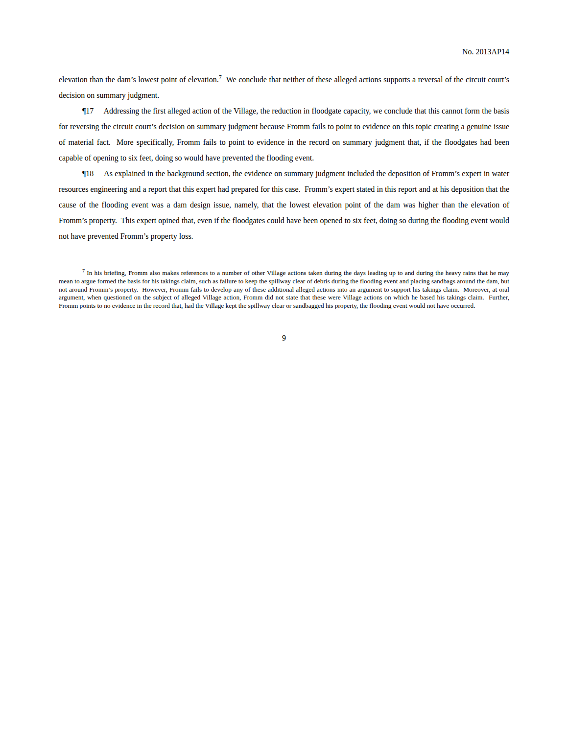No. 2013AP14
elevation than the dam’s lowest point of elevation.7 We conclude that neither of these alleged actions supports a reversal of the circuit court’s decision on summary judgment.
¶17 Addressing the first alleged action of the Village, the reduction in floodgate capacity, we conclude that this cannot form the basis for reversing the circuit court’s decision on summary judgment because Fromm fails to point to evidence on this topic creating a genuine issue of material fact. More specifically, Fromm fails to point to evidence in the record on summary judgment that, if the floodgates had been capable of opening to six feet, doing so would have prevented the flooding event.
¶18 As explained in the background section, the evidence on summary judgment included the deposition of Fromm’s expert in water resources engineering and a report that this expert had prepared for this case. Fromm’s expert stated in this report and at his deposition that the cause of the flooding event was a dam design issue, namely, that the lowest elevation point of the dam was higher than the elevation of Fromm’s property. This expert opined that, even if the floodgates could have been opened to six feet, doing so during the flooding event would not have prevented Fromm’s property loss.
7 In his briefing, Fromm also makes references to a number of other Village actions taken during the days leading up to and during the heavy rains that he may mean to argue formed the basis for his takings claim, such as failure to keep the spillway clear of debris during the flooding event and placing sandbags around the dam, but not around Fromm’s property. However, Fromm fails to develop any of these additional alleged actions into an argument to support his takings claim. Moreover, at oral argument, when questioned on the subject of alleged Village action, Fromm did not state that these were Village actions on which he based his takings claim. Further, Fromm points to no evidence in the record that, had the Village kept the spillway clear or sandbagged his property, the flooding event would not have occurred.
9